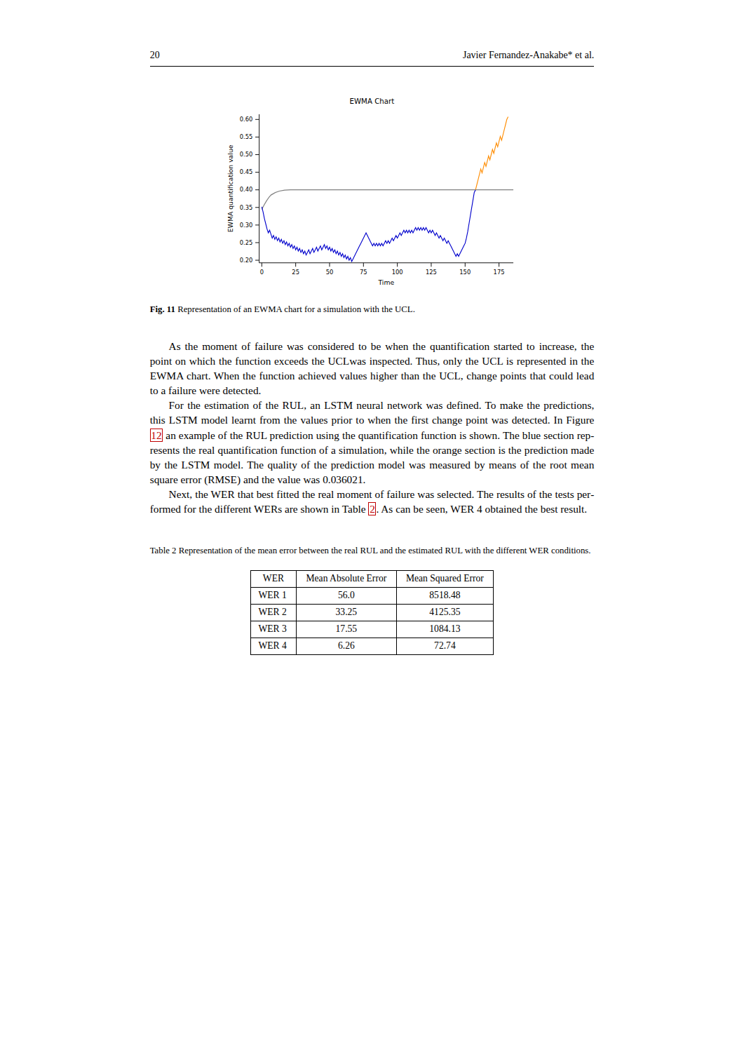20 Javier Fernandez-Anakabe* et al.
EWMA Chart 0.60 0.55 0.50 0.45 0.40 0.35 0.30 0.25 0.20 0 25 50 75 100 125 150 175 Time EWMA quantification value
Fig. 11 Representation of an EWMA chart for a simulation with the UCL.
As the moment of failure was considered to be when the quantification started to increase, the point on which the function exceeds the UCLwas inspected. Thus, only the UCL is represented in the EWMA chart. When the function achieved values higher than the UCL, change points that could lead to a failure were detected.
For the estimation of the RUL, an LSTM neural network was defined. To make the predictions, this LSTM model learnt from the values prior to when the first change point was detected. In Figure 12 an example of the RUL prediction using the quantification function is shown. The blue section represents the real quantification function of a simulation, while the orange section is the prediction made by the LSTM model. The quality of the prediction model was measured by means of the root mean square error (RMSE) and the value was 0.036021.
Next, the WER that best fitted the real moment of failure was selected. The results of the tests performed for the different WERs are shown in Table 2. As can be seen, WER 4 obtained the best result.
Table 2 Representation of the mean error between the real RUL and the estimated RUL with the different WER conditions.
| WER | Mean Absolute Error | Mean Squared Error |
| --- | --- | --- |
| WER 1 | 56.0 | 8518.48 |
| WER 2 | 33.25 | 4125.35 |
| WER 3 | 17.55 | 1084.13 |
| WER 4 | 6.26 | 72.74 |